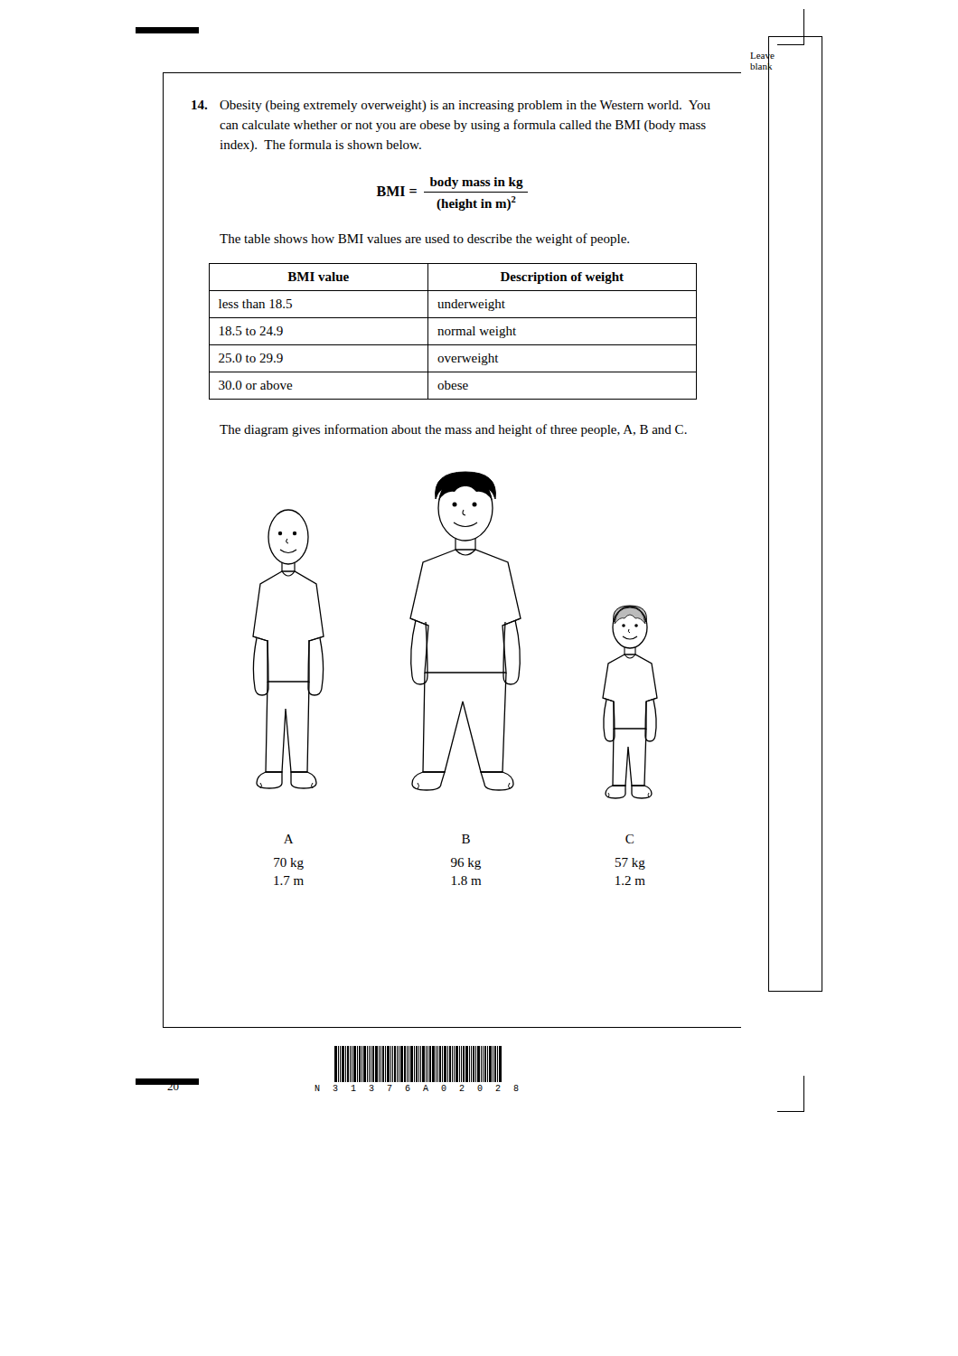Leave
blank
14.
Obesity (being extremely overweight) is an increasing problem in the Western world. You can calculate whether or not you are obese by using a formula called the BMI (body mass index). The formula is shown below.
BMI = body mass in kg (height in m)2
The table shows how BMI values are used to describe the weight of people.
| BMI value | Description of weight |
| --- | --- |
| less than 18.5 | underweight |
| 18.5 to 24.9 | normal weight |
| 25.0 to 29.9 | overweight |
| 30.0 or above | obese |
The diagram gives information about the mass and height of three people, A, B and C.
A
70 kg
1.7 m
B
96 kg
1.8 m
C
57 kg
1.2 m
20
N 3 1 3 7 6 A 0 2 0 2 8